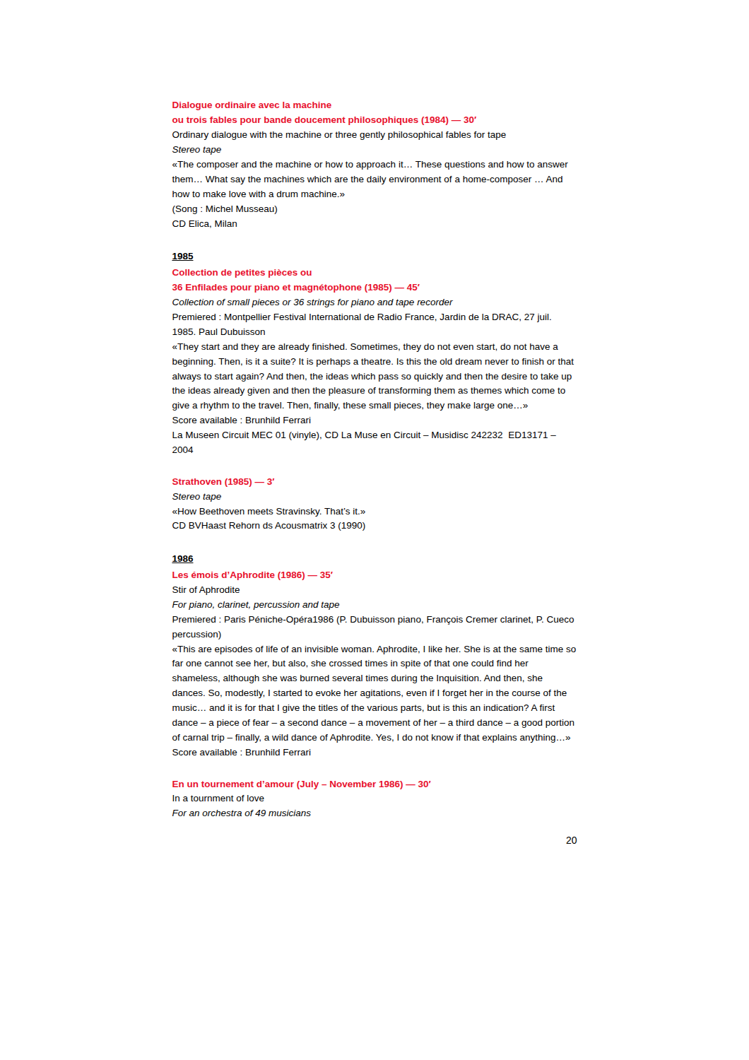Dialogue ordinaire avec la machine
ou trois fables pour bande doucement philosophiques (1984) — 30′
Ordinary dialogue with the machine or three gently philosophical fables for tape
Stereo tape
«The composer and the machine or how to approach it… These questions and how to answer them… What say the machines which are the daily environment of a home-composer … And how to make love with a drum machine.»
(Song : Michel Musseau)
CD Elica, Milan
1985
Collection de petites pièces ou
36 Enfilades pour piano et magnétophone (1985) — 45′
Collection of small pieces or 36 strings for piano and tape recorder
Premiered : Montpellier Festival International de Radio France, Jardin de la DRAC, 27 juil. 1985. Paul Dubuisson
«They start and they are already finished. Sometimes, they do not even start, do not have a beginning. Then, is it a suite? It is perhaps a theatre. Is this the old dream never to finish or that always to start again? And then, the ideas which pass so quickly and then the desire to take up the ideas already given and then the pleasure of transforming them as themes which come to give a rhythm to the travel. Then, finally, these small pieces, they make large one…»
Score available : Brunhild Ferrari
La Museen Circuit MEC 01 (vinyle), CD La Muse en Circuit – Musidisc 242232 ED13171 – 2004
Strathoven (1985) — 3′
Stereo tape
«How Beethoven meets Stravinsky. That’s it.»
CD BVHaast Rehorn ds Acousmatrix 3 (1990)
1986
Les émois d’Aphrodite (1986) — 35′
Stir of Aphrodite
For piano, clarinet, percussion and tape
Premiered : Paris Péniche-Opéra1986 (P. Dubuisson piano, François Cremer clarinet, P. Cueco percussion)
«This are episodes of life of an invisible woman. Aphrodite, I like her. She is at the same time so far one cannot see her, but also, she crossed times in spite of that one could find her shameless, although she was burned several times during the Inquisition. And then, she dances. So, modestly, I started to evoke her agitations, even if I forget her in the course of the music… and it is for that I give the titles of the various parts, but is this an indication? A first dance – a piece of fear – a second dance – a movement of her – a third dance – a good portion of carnal trip – finally, a wild dance of Aphrodite. Yes, I do not know if that explains anything…»
Score available : Brunhild Ferrari
En un tournement d’amour (July – November 1986) — 30′
In a tournment of love
For an orchestra of 49 musicians
20